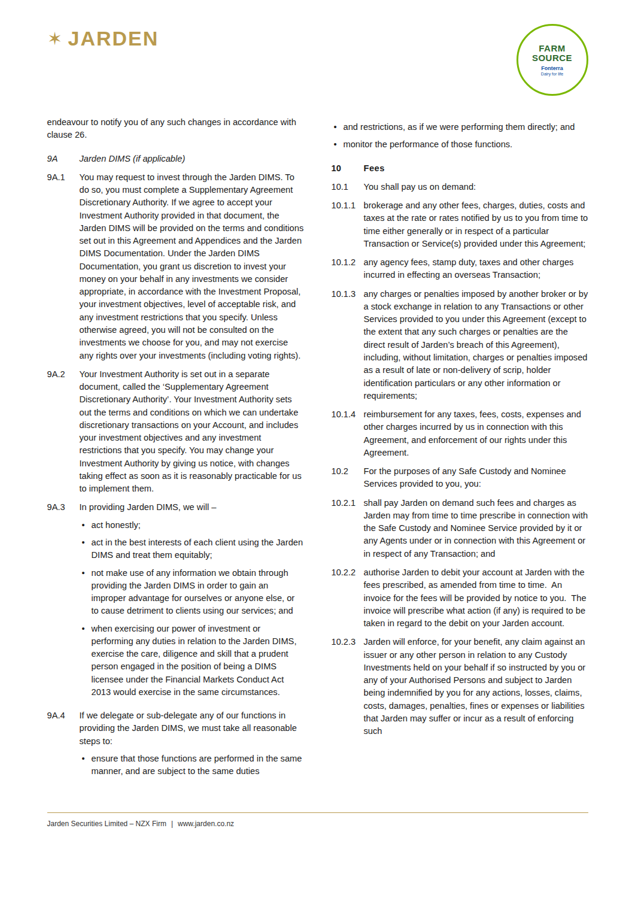✶ JARDEN
FARM
SOURCE
Fonterra
Dairy for life
endeavour to notify you of any such changes in accordance with clause 26.
9A Jarden DIMS (if applicable)
9A.1 You may request to invest through the Jarden DIMS. To do so, you must complete a Supplementary Agreement Discretionary Authority. If we agree to accept your Investment Authority provided in that document, the Jarden DIMS will be provided on the terms and conditions set out in this Agreement and Appendices and the Jarden DIMS Documentation. Under the Jarden DIMS Documentation, you grant us discretion to invest your money on your behalf in any investments we consider appropriate, in accordance with the Investment Proposal, your investment objectives, level of acceptable risk, and any investment restrictions that you specify. Unless otherwise agreed, you will not be consulted on the investments we choose for you, and may not exercise any rights over your investments (including voting rights).
9A.2 Your Investment Authority is set out in a separate document, called the ‘Supplementary Agreement Discretionary Authority’. Your Investment Authority sets out the terms and conditions on which we can undertake discretionary transactions on your Account, and includes your investment objectives and any investment restrictions that you specify. You may change your Investment Authority by giving us notice, with changes taking effect as soon as it is reasonably practicable for us to implement them.
9A.3 In providing Jarden DIMS, we will –
act honestly;
act in the best interests of each client using the Jarden DIMS and treat them equitably;
not make use of any information we obtain through providing the Jarden DIMS in order to gain an improper advantage for ourselves or anyone else, or to cause detriment to clients using our services; and
when exercising our power of investment or performing any duties in relation to the Jarden DIMS, exercise the care, diligence and skill that a prudent person engaged in the position of being a DIMS licensee under the Financial Markets Conduct Act 2013 would exercise in the same circumstances.
9A.4 If we delegate or sub-delegate any of our functions in providing the Jarden DIMS, we must take all reasonable steps to:
ensure that those functions are performed in the same manner, and are subject to the same duties
and restrictions, as if we were performing them directly; and
monitor the performance of those functions.
10 Fees
10.1 You shall pay us on demand:
10.1.1 brokerage and any other fees, charges, duties, costs and taxes at the rate or rates notified by us to you from time to time either generally or in respect of a particular Transaction or Service(s) provided under this Agreement;
10.1.2 any agency fees, stamp duty, taxes and other charges incurred in effecting an overseas Transaction;
10.1.3 any charges or penalties imposed by another broker or by a stock exchange in relation to any Transactions or other Services provided to you under this Agreement (except to the extent that any such charges or penalties are the direct result of Jarden’s breach of this Agreement), including, without limitation, charges or penalties imposed as a result of late or non-delivery of scrip, holder identification particulars or any other information or requirements;
10.1.4 reimbursement for any taxes, fees, costs, expenses and other charges incurred by us in connection with this Agreement, and enforcement of our rights under this Agreement.
10.2 For the purposes of any Safe Custody and Nominee Services provided to you, you:
10.2.1 shall pay Jarden on demand such fees and charges as Jarden may from time to time prescribe in connection with the Safe Custody and Nominee Service provided by it or any Agents under or in connection with this Agreement or in respect of any Transaction; and
10.2.2 authorise Jarden to debit your account at Jarden with the fees prescribed, as amended from time to time. An invoice for the fees will be provided by notice to you. The invoice will prescribe what action (if any) is required to be taken in regard to the debit on your Jarden account.
10.2.3 Jarden will enforce, for your benefit, any claim against an issuer or any other person in relation to any Custody Investments held on your behalf if so instructed by you or any of your Authorised Persons and subject to Jarden being indemnified by you for any actions, losses, claims, costs, damages, penalties, fines or expenses or liabilities that Jarden may suffer or incur as a result of enforcing such
Jarden Securities Limited – NZX Firm|www.jarden.co.nz